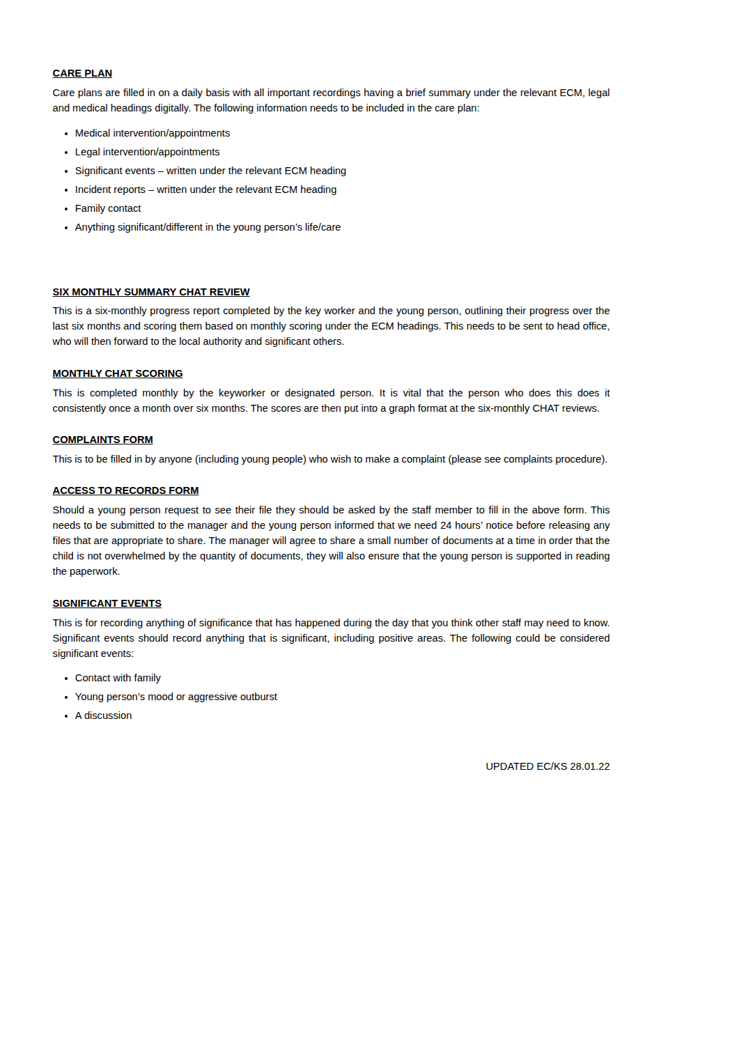Care Plan
Care plans are filled in on a daily basis with all important recordings having a brief summary under the relevant ECM, legal and medical headings digitally. The following information needs to be included in the care plan:
Medical intervention/appointments
Legal intervention/appointments
Significant events – written under the relevant ECM heading
Incident reports – written under the relevant ECM heading
Family contact
Anything significant/different in the young person’s life/care
Six Monthly Summary Chat Review
This is a six-monthly progress report completed by the key worker and the young person, outlining their progress over the last six months and scoring them based on monthly scoring under the ECM headings. This needs to be sent to head office, who will then forward to the local authority and significant others.
Monthly Chat Scoring
This is completed monthly by the keyworker or designated person. It is vital that the person who does this does it consistently once a month over six months. The scores are then put into a graph format at the six-monthly CHAT reviews.
Complaints Form
This is to be filled in by anyone (including young people) who wish to make a complaint (please see complaints procedure).
Access to Records Form
Should a young person request to see their file they should be asked by the staff member to fill in the above form. This needs to be submitted to the manager and the young person informed that we need 24 hours’ notice before releasing any files that are appropriate to share. The manager will agree to share a small number of documents at a time in order that the child is not overwhelmed by the quantity of documents, they will also ensure that the young person is supported in reading the paperwork.
Significant Events
This is for recording anything of significance that has happened during the day that you think other staff may need to know. Significant events should record anything that is significant, including positive areas. The following could be considered significant events:
Contact with family
Young person’s mood or aggressive outburst
A discussion
UPDATED EC/KS 28.01.22